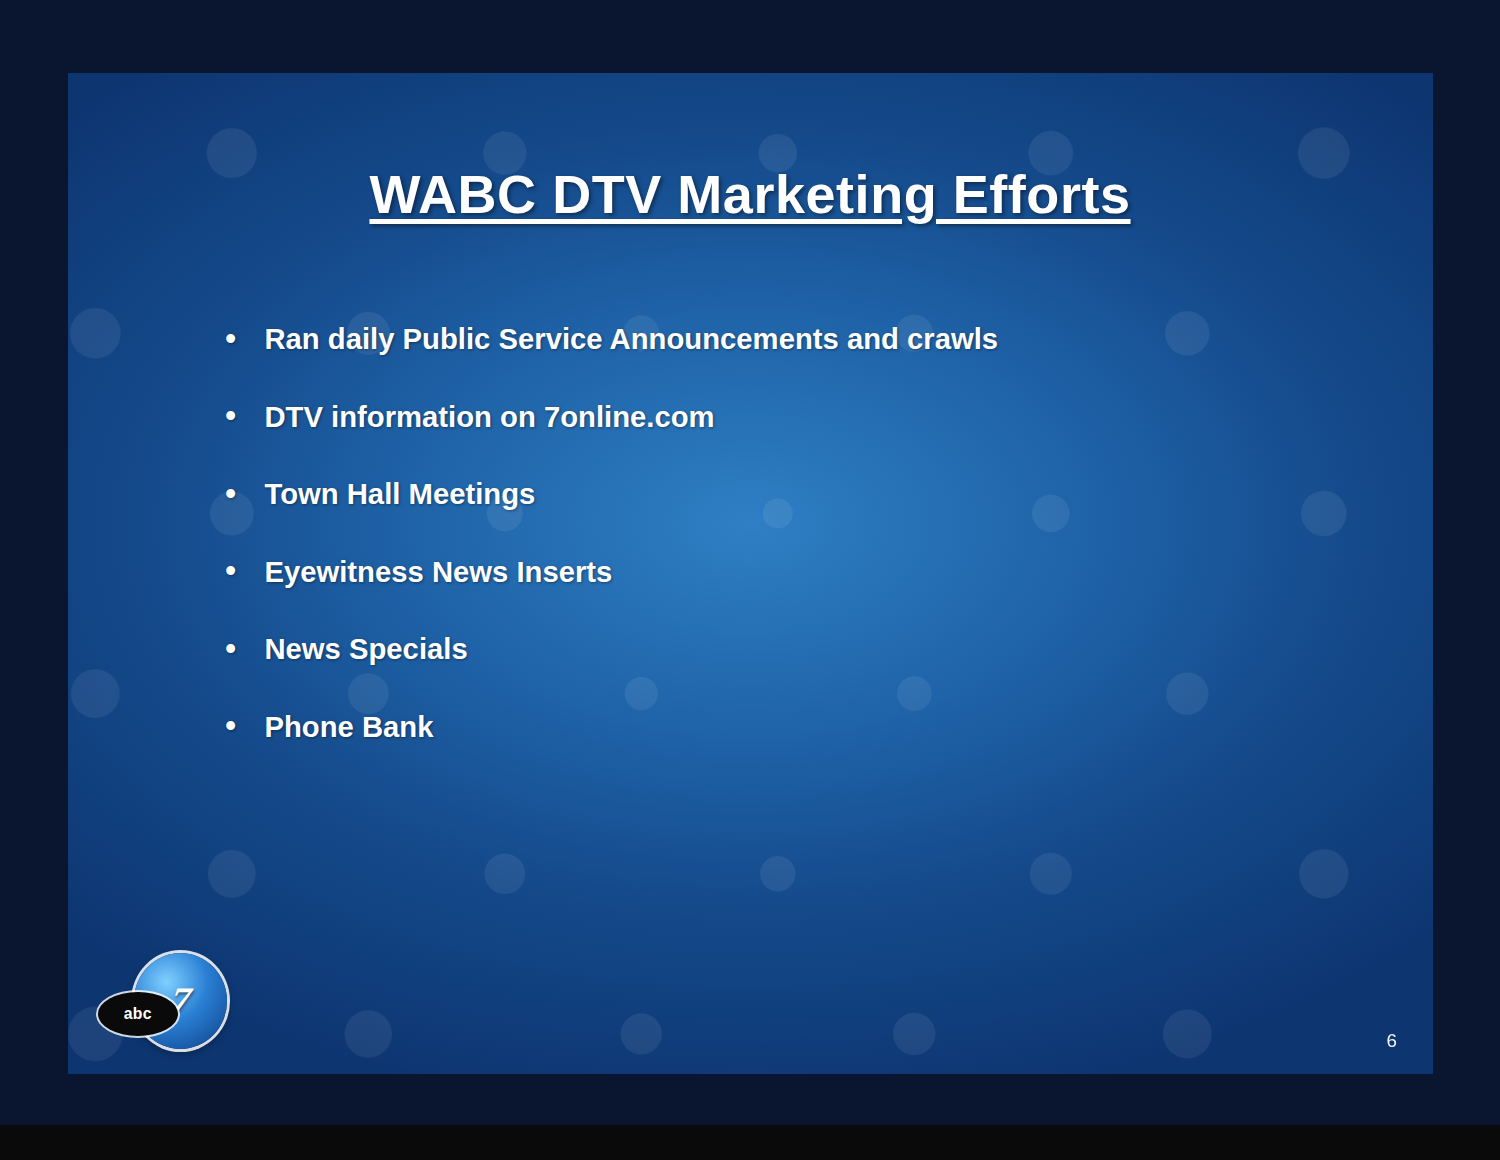WABC DTV Marketing Efforts
Ran daily Public Service Announcements and crawls
DTV information on 7online.com
Town Hall Meetings
Eyewitness News Inserts
News Specials
Phone Bank
7
abc
6